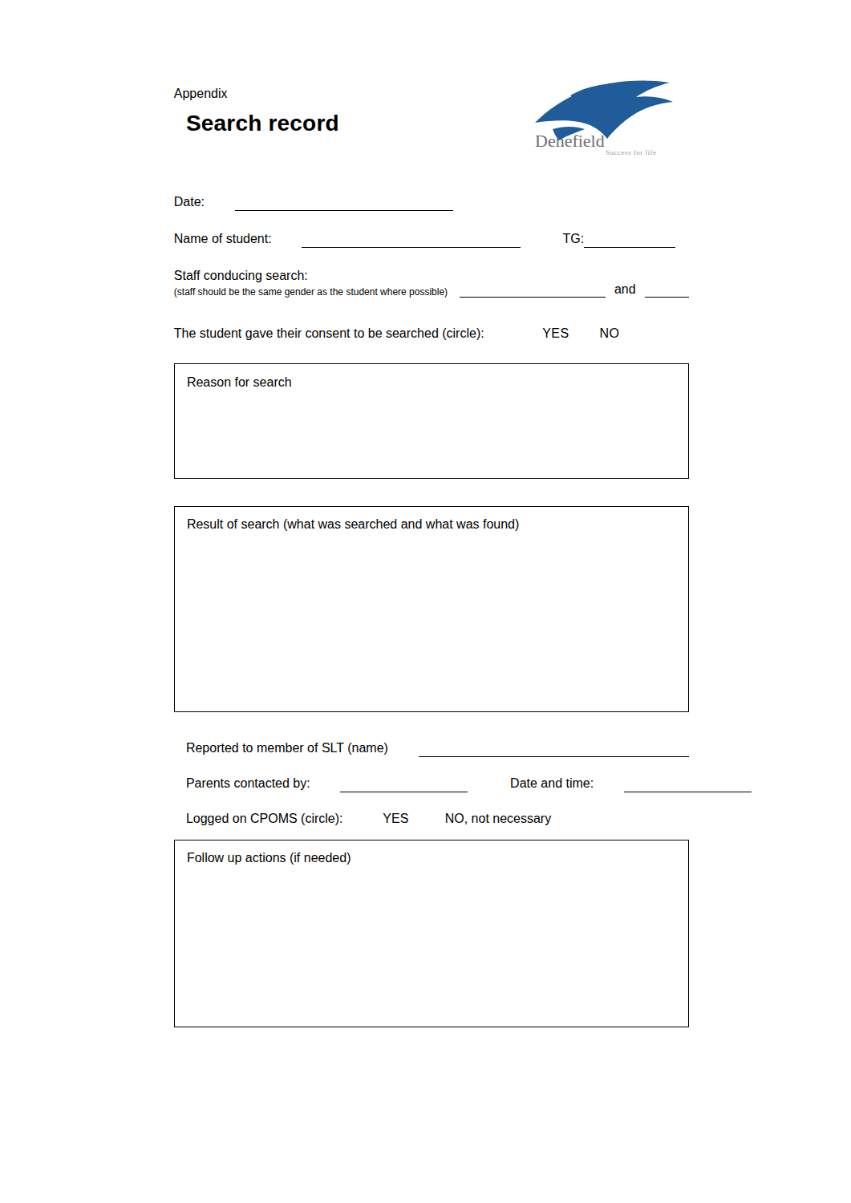Appendix
Search record
Denefield Success for life
Date:
Name of student: TG:
Staff conducing search: (staff should be the same gender as the student where possible) and
The student gave their consent to be searched (circle): YESNO
Reason for search
Result of search (what was searched and what was found)
Reported to member of SLT (name)
Parents contacted by: Date and time:
Logged on CPOMS (circle): YES NO, not necessary
Follow up actions (if needed)